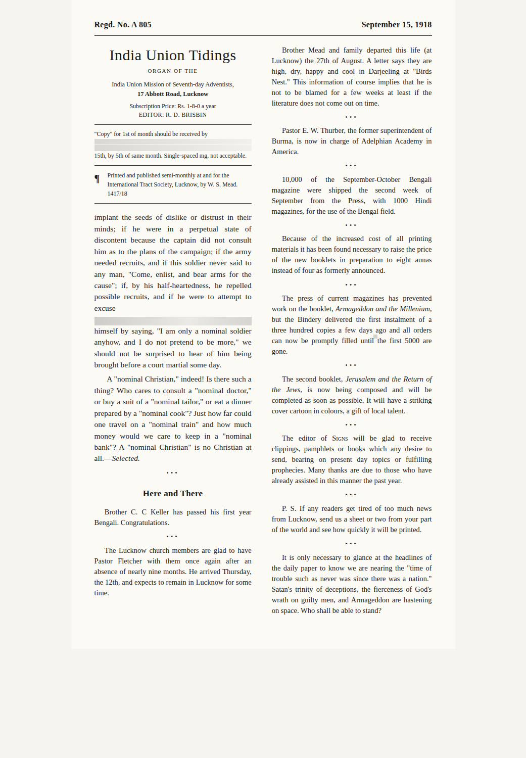Regd. No. A 805 September 15, 1918
India Union Tidings
ORGAN OF THE
India Union Mission of Seventh-day Adventists,
17 Abbott Road, Lucknow
Subscription Price: Rs. 1-8-0 a year
EDITOR: R. D. BRISBIN
"Copy" for 1st of month should be received by 15th, by 5th of same month. Single-spaced mg. not acceptable.
¶ Printed and published semi-monthly at and for the International Tract Society, Lucknow, by W. S. Mead. 1417/18
implant the seeds of dislike or distrust in their minds; if he were in a perpetual state of discontent because the captain did not consult him as to the plans of the campaign; if the army needed recruits, and if this soldier never said to any man, "Come, enlist, and bear arms for the cause"; if, by his half-heartedness, he repelled possible recruits, and if he were to attempt to excuse
himself by saying, "I am only a nominal soldier anyhow, and I do not pretend to be more," we should not be surprised to hear of him being brought before a court martial some day.
A "nominal Christian," indeed! Is there such a thing? Who cares to consult a "nominal doctor," or buy a suit of a "nominal tailor," or eat a dinner prepared by a "nominal cook"? Just how far could one travel on a "nominal train" and how much money would we care to keep in a "nominal bank"? A "nominal Christian" is no Christian at all.—Selected.
•••
Here and There
Brother C. C Keller has passed his first year Bengali. Congratulations.
•••
The Lucknow church members are glad to have Pastor Fletcher with them once again after an absence of nearly nine months. He arrived Thursday, the 12th, and expects to remain in Lucknow for some time.
Brother Mead and family departed this life (at Lucknow) the 27th of August. A letter says they are high, dry, happy and cool in Darjeeling at "Birds Nest." This information of course implies that he is not to be blamed for a few weeks at least if the literature does not come out on time.
•••
Pastor E. W. Thurber, the former superintendent of Burma, is now in charge of Adelphian Academy in America.
•••
10,000 of the September-October Bengali magazine were shipped the second week of September from the Press, with 1000 Hindi magazines, for the use of the Bengal field.
•••
Because of the increased cost of all printing materials it has been found necessary to raise the price of the new booklets in preparation to eight annas instead of four as formerly announced.
•••
The press of current magazines has prevented work on the booklet, Armageddon and the Millenium, but the Bindery delivered the first instalment of a three hundred copies a few days ago and all orders can now be promptly filled until the first 5000 are gone.
•••
The second booklet, Jerusalem and the Return of the Jews, is now being composed and will be completed as soon as possible. It will have a striking cover cartoon in colours, a gift of local talent.
•••
The editor of Signs will be glad to receive clippings, pamphlets or books which any desire to send, bearing on present day topics or fulfilling prophecies. Many thanks are due to those who have already assisted in this manner the past year.
•••
P. S. If any readers get tired of too much news from Lucknow, send us a sheet or two from your part of the world and see how quickly it will be printed.
•••
It is only necessary to glance at the headlines of the daily paper to know we are nearing the "time of trouble such as never was since there was a nation." Satan's trinity of deceptions, the fierceness of God's wrath on guilty men, and Armageddon are hastening on space. Who shall be able to stand?